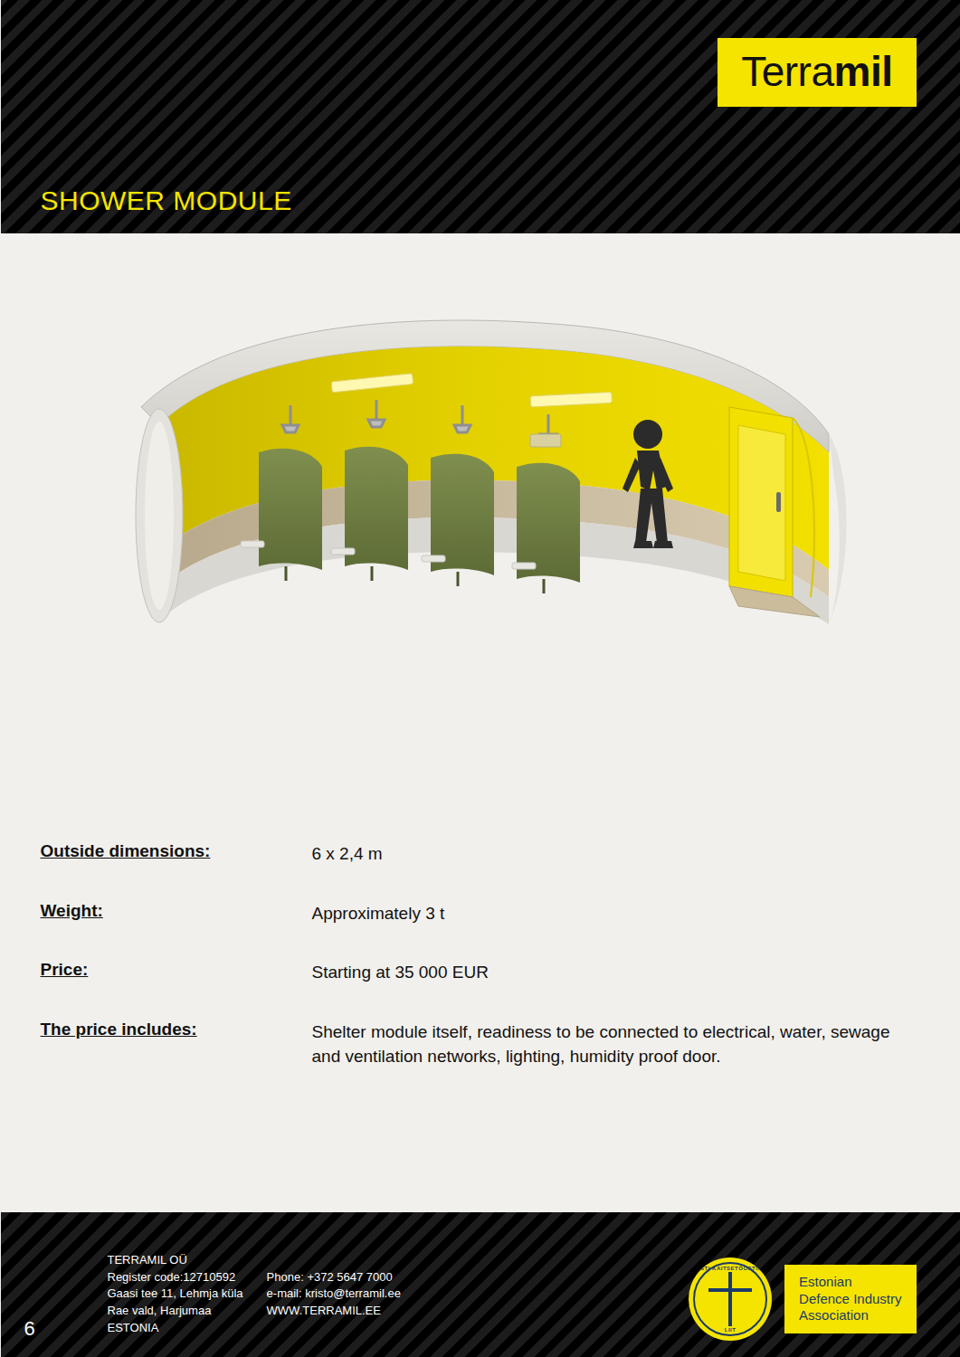Terra mil
SHOWER MODULE
| Outside dimensions: | 6 x 2,4 m |
| Weight: | Approximately 3 t |
| Price: | Starting at 35 000 EUR |
| The price includes: | Shelter module itself, readiness to be connected to electrical, water, sewage and ventilation networks, lighting, humidity proof door. |
6
| TERRAMIL OÜ | |
| Register code:12710592 | Phone: +372 5647 7000 |
| Gaasi tee 11, Lehmja küla | e-mail: kristo@terramil.ee |
| Rae vald, Harjumaa | WWW.TERRAMIL.EE |
| ESTONIA | |
EESTI KAITSETÖÖSTUSE LIIT
Estonian
Defence Industry
Association